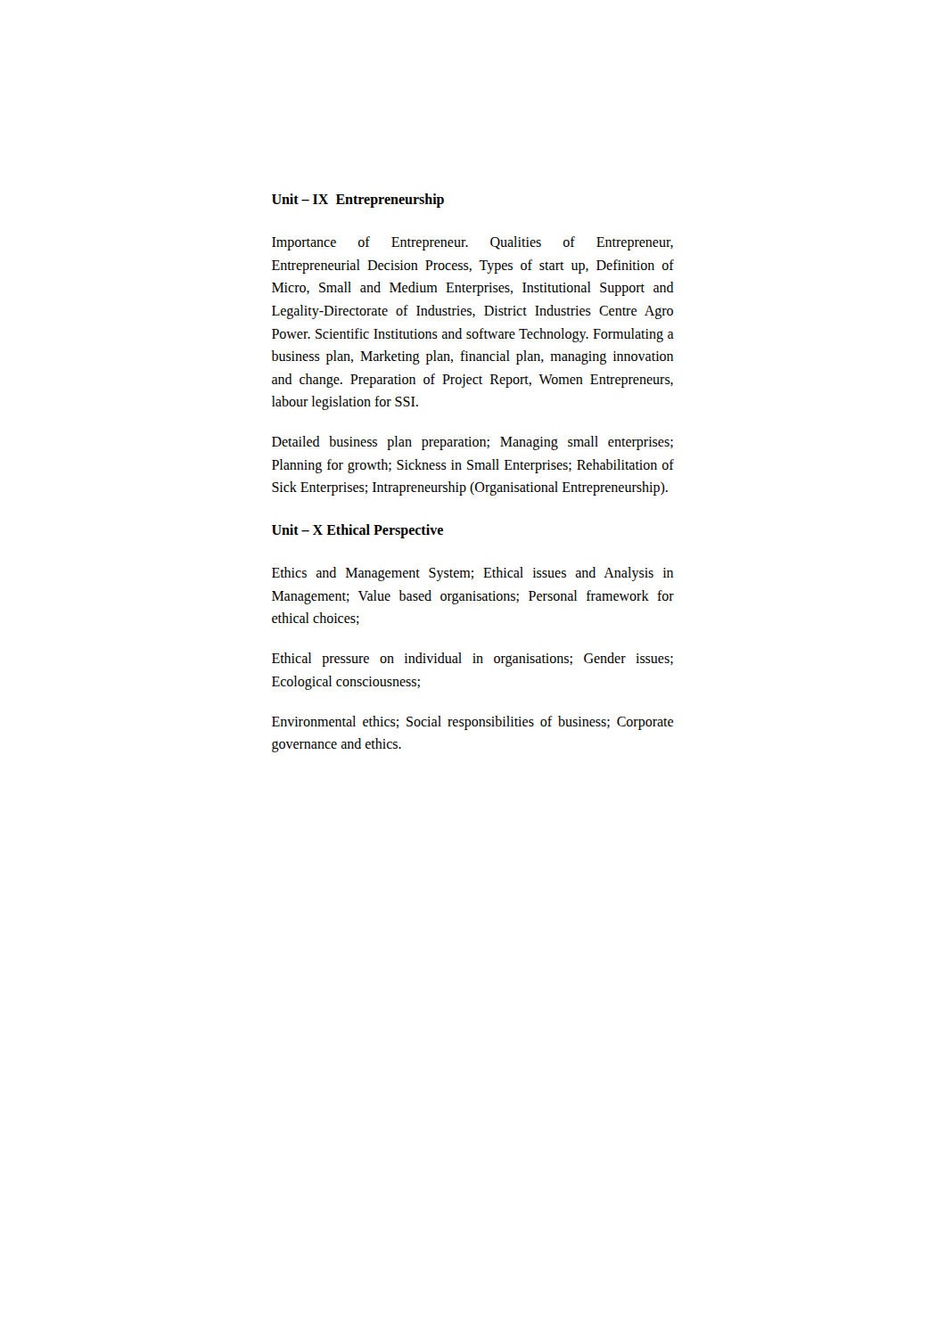Unit – IX Entrepreneurship
Importance of Entrepreneur. Qualities of Entrepreneur, Entrepreneurial Decision Process, Types of start up, Definition of Micro, Small and Medium Enterprises, Institutional Support and Legality-Directorate of Industries, District Industries Centre Agro Power. Scientific Institutions and software Technology. Formulating a business plan, Marketing plan, financial plan, managing innovation and change. Preparation of Project Report, Women Entrepreneurs, labour legislation for SSI.
Detailed business plan preparation; Managing small enterprises; Planning for growth; Sickness in Small Enterprises; Rehabilitation of Sick Enterprises; Intrapreneurship (Organisational Entrepreneurship).
Unit – X Ethical Perspective
Ethics and Management System; Ethical issues and Analysis in Management; Value based organisations; Personal framework for ethical choices;
Ethical pressure on individual in organisations; Gender issues; Ecological consciousness;
Environmental ethics; Social responsibilities of business; Corporate governance and ethics.